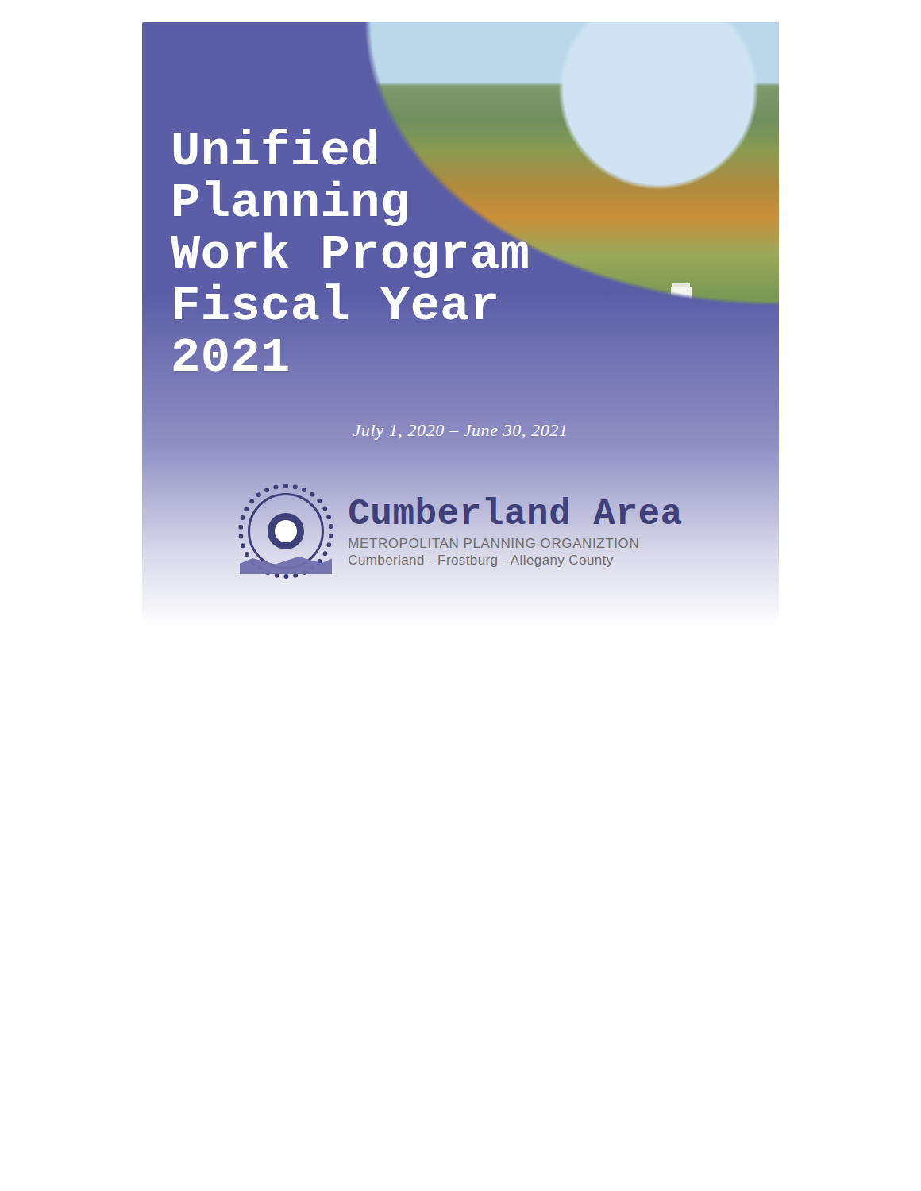Unified Planning Work Program Fiscal Year 2021
July 1, 2020 – June 30, 2021
Cumberland Area
METROPOLITAN PLANNING ORGANIZTION
Cumberland - Frostburg - Allegany County